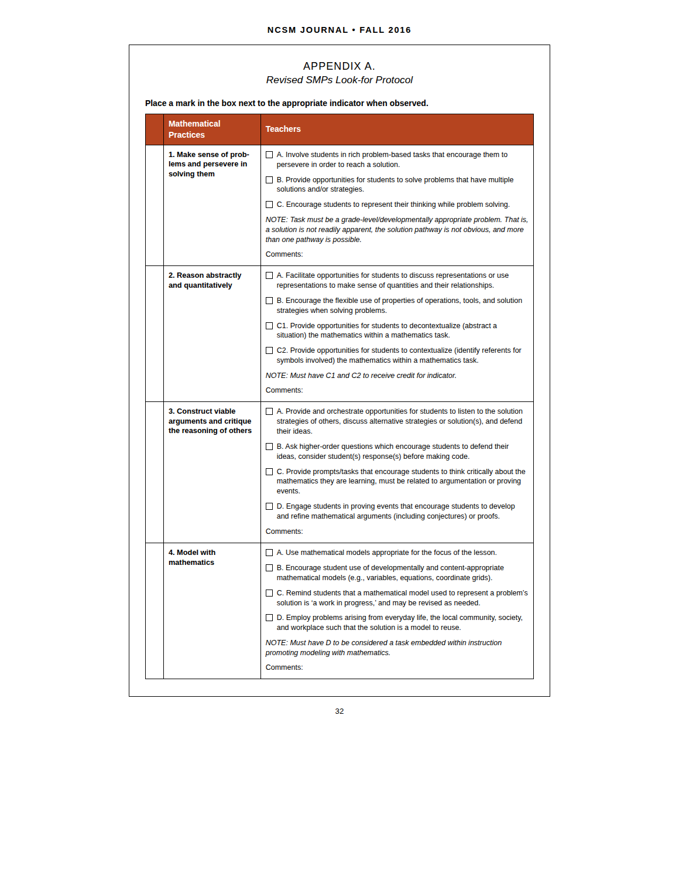NCSM JOURNAL • FALL 2016
APPENDIX A.
Revised SMPs Look-for Protocol
Place a mark in the box next to the appropriate indicator when observed.
| | Mathematical Practices | Teachers |
| --- | --- | --- |
| | 1. Make sense of prob­lems and persevere in solving them | A. Involve students in rich problem-based tasks that encourage them to persevere in order to reach a solution. B. Provide opportunities for students to solve problems that have multiple solutions and/or strategies. C. Encourage students to represent their thinking while problem solving. NOTE: Task must be a grade-level/developmentally appropriate problem. That is, a solution is not readily apparent, the solution pathway is not obvious, and more than one pathway is possible. Comments: |
| | 2. Reason abstractly and quantitatively | A. Facilitate opportunities for students to discuss representations or use representations to make sense of quantities and their relationships. B. Encourage the flexible use of properties of operations, tools, and solution strategies when solving problems. C1. Provide opportunities for students to decontextualize (abstract a situation) the mathe­matics within a mathematics task. C2. Provide opportunities for students to contextualize (identify referents for symbols involved) the mathematics within a mathematics task. NOTE: Must have C1 and C2 to receive credit for indicator. Comments: |
| | 3. Construct viable arguments and critique the reasoning of others | A. Provide and orchestrate opportunities for students to listen to the solution strategies of others, discuss alternative strategies or solution(s), and defend their ideas. B. Ask higher-order questions which encourage students to defend their ideas, consider student(s) response(s) before making code. C. Provide prompts/tasks that encourage students to think critically about the mathematics they are learning, must be related to argumentation or proving events. D. Engage students in proving events that encourage students to develop and refine mathematical arguments (including conjectures) or proofs. Comments: |
| | 4. Model with mathematics | A. Use mathematical models appropriate for the focus of the lesson. B. Encourage student use of developmentally and content-appropriate mathematical models (e.g., variables, equations, coordinate grids). C. Remind students that a mathematical model used to represent a problem’s solution is ‘a work in progress,’ and may be revised as needed. D. Employ problems arising from everyday life, the local community, society, and workplace such that the solution is a model to reuse. NOTE: Must have D to be considered a task embedded within instruction promoting modeling with mathematics. Comments: |
32